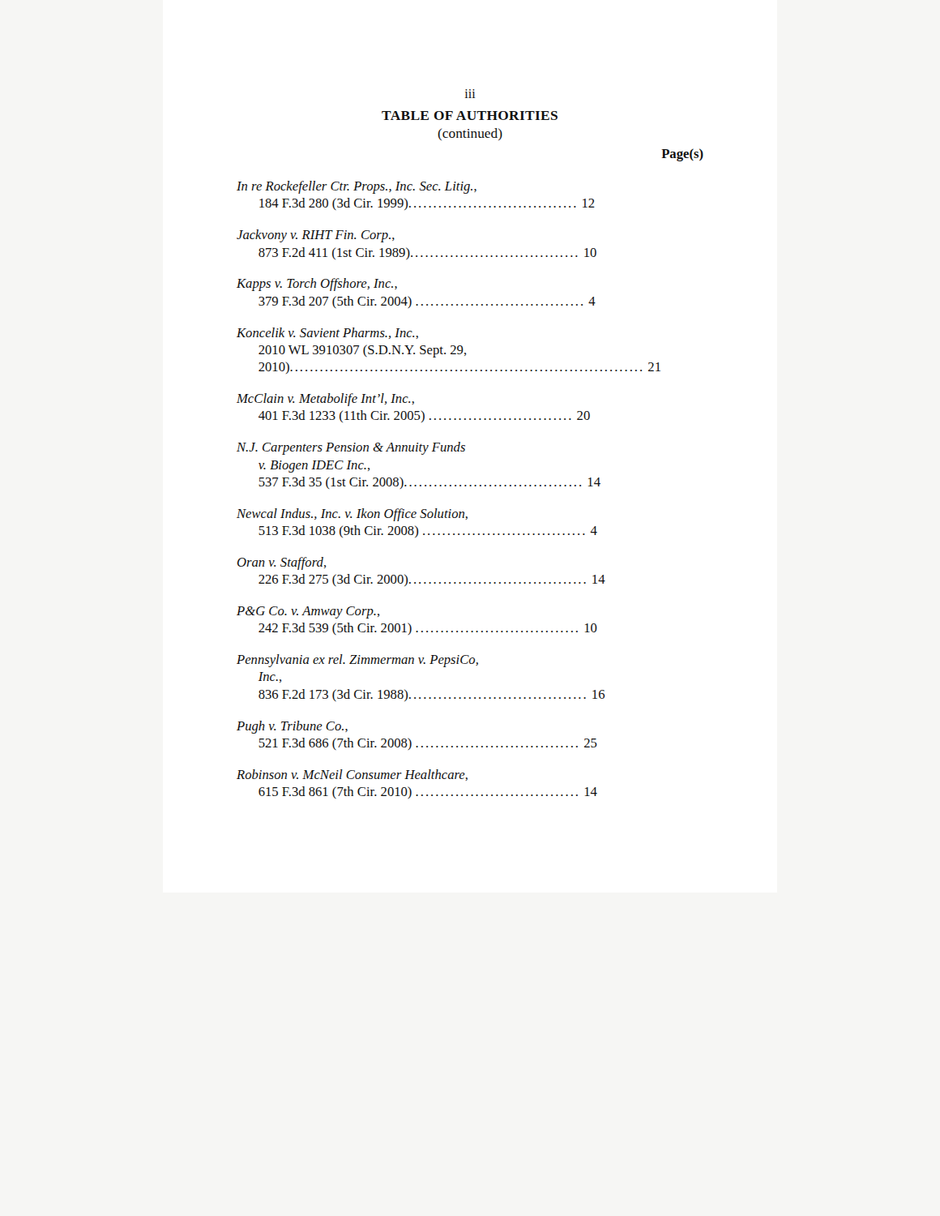iii
Table of Authorities
(continued)
Page(s)
In re Rockefeller Ctr. Props., Inc. Sec. Litig., 184 F.3d 280 (3d Cir. 1999).................................. 12
Jackvony v. RIHT Fin. Corp., 873 F.2d 411 (1st Cir. 1989).................................. 10
Kapps v. Torch Offshore, Inc., 379 F.3d 207 (5th Cir. 2004) .................................. 4
Koncelik v. Savient Pharms., Inc., 2010 WL 3910307 (S.D.N.Y. Sept. 29, 2010)....................................................................... 21
McClain v. Metabolife Int’l, Inc., 401 F.3d 1233 (11th Cir. 2005) ............................. 20
N.J. Carpenters Pension & Annuity Funds v. Biogen IDEC Inc., 537 F.3d 35 (1st Cir. 2008).................................... 14
Newcal Indus., Inc. v. Ikon Office Solution, 513 F.3d 1038 (9th Cir. 2008) ................................. 4
Oran v. Stafford, 226 F.3d 275 (3d Cir. 2000).................................... 14
P&G Co. v. Amway Corp., 242 F.3d 539 (5th Cir. 2001) ................................. 10
Pennsylvania ex rel. Zimmerman v. PepsiCo, Inc., 836 F.2d 173 (3d Cir. 1988).................................... 16
Pugh v. Tribune Co., 521 F.3d 686 (7th Cir. 2008) ................................. 25
Robinson v. McNeil Consumer Healthcare, 615 F.3d 861 (7th Cir. 2010) ................................. 14